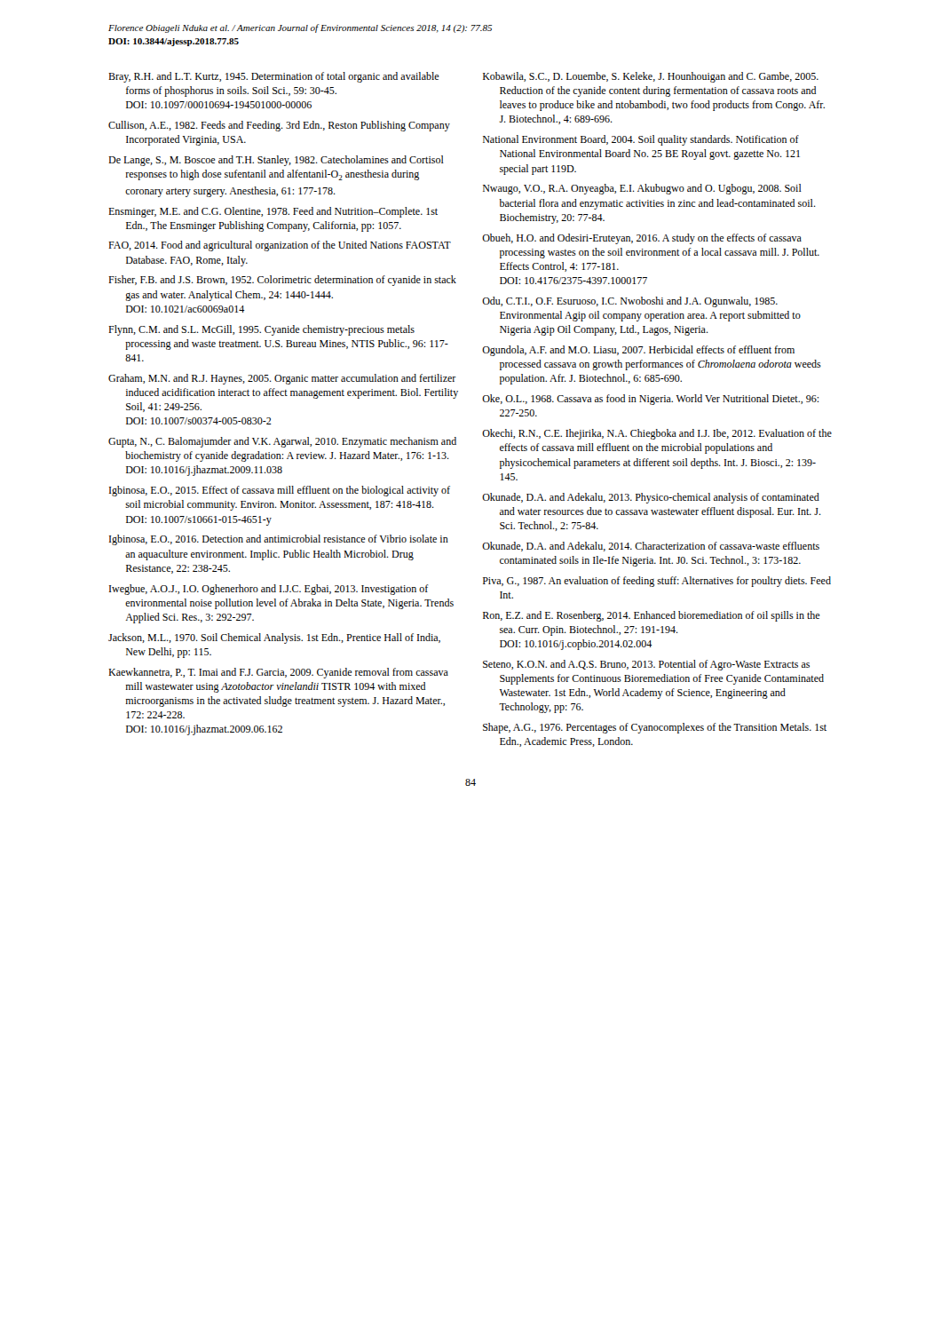Florence Obiageli Nduka et al. / American Journal of Environmental Sciences 2018, 14 (2): 77.85
DOI: 10.3844/ajessp.2018.77.85
Bray, R.H. and L.T. Kurtz, 1945. Determination of total organic and available forms of phosphorus in soils. Soil Sci., 59: 30-45. DOI: 10.1097/00010694-194501000-00006
Cullison, A.E., 1982. Feeds and Feeding. 3rd Edn., Reston Publishing Company Incorporated Virginia, USA.
De Lange, S., M. Boscoe and T.H. Stanley, 1982. Catecholamines and Cortisol responses to high dose sufentanil and alfentanil-O2 anesthesia during coronary artery surgery. Anesthesia, 61: 177-178.
Ensminger, M.E. and C.G. Olentine, 1978. Feed and Nutrition–Complete. 1st Edn., The Ensminger Publishing Company, California, pp: 1057.
FAO, 2014. Food and agricultural organization of the United Nations FAOSTAT Database. FAO, Rome, Italy.
Fisher, F.B. and J.S. Brown, 1952. Colorimetric determination of cyanide in stack gas and water. Analytical Chem., 24: 1440-1444. DOI: 10.1021/ac60069a014
Flynn, C.M. and S.L. McGill, 1995. Cyanide chemistry-precious metals processing and waste treatment. U.S. Bureau Mines, NTIS Public., 96: 117-841.
Graham, M.N. and R.J. Haynes, 2005. Organic matter accumulation and fertilizer induced acidification interact to affect management experiment. Biol. Fertility Soil, 41: 249-256. DOI: 10.1007/s00374-005-0830-2
Gupta, N., C. Balomajumder and V.K. Agarwal, 2010. Enzymatic mechanism and biochemistry of cyanide degradation: A review. J. Hazard Mater., 176: 1-13. DOI: 10.1016/j.jhazmat.2009.11.038
Igbinosa, E.O., 2015. Effect of cassava mill effluent on the biological activity of soil microbial community. Environ. Monitor. Assessment, 187: 418-418. DOI: 10.1007/s10661-015-4651-y
Igbinosa, E.O., 2016. Detection and antimicrobial resistance of Vibrio isolate in an aquaculture environment. Implic. Public Health Microbiol. Drug Resistance, 22: 238-245.
Iwegbue, A.O.J., I.O. Oghenerhoro and I.J.C. Egbai, 2013. Investigation of environmental noise pollution level of Abraka in Delta State, Nigeria. Trends Applied Sci. Res., 3: 292-297.
Jackson, M.L., 1970. Soil Chemical Analysis. 1st Edn., Prentice Hall of India, New Delhi, pp: 115.
Kaewkannetra, P., T. Imai and F.J. Garcia, 2009. Cyanide removal from cassava mill wastewater using Azotobactor vinelandii TISTR 1094 with mixed microorganisms in the activated sludge treatment system. J. Hazard Mater., 172: 224-228. DOI: 10.1016/j.jhazmat.2009.06.162
Kobawila, S.C., D. Louembe, S. Keleke, J. Hounhouigan and C. Gambe, 2005. Reduction of the cyanide content during fermentation of cassava roots and leaves to produce bike and ntobambodi, two food products from Congo. Afr. J. Biotechnol., 4: 689-696.
National Environment Board, 2004. Soil quality standards. Notification of National Environmental Board No. 25 BE Royal govt. gazette No. 121 special part 119D.
Nwaugo, V.O., R.A. Onyeagba, E.I. Akubugwo and O. Ugbogu, 2008. Soil bacterial flora and enzymatic activities in zinc and lead-contaminated soil. Biochemistry, 20: 77-84.
Obueh, H.O. and Odesiri-Eruteyan, 2016. A study on the effects of cassava processing wastes on the soil environment of a local cassava mill. J. Pollut. Effects Control, 4: 177-181. DOI: 10.4176/2375-4397.1000177
Odu, C.T.I., O.F. Esuruoso, I.C. Nwoboshi and J.A. Ogunwalu, 1985. Environmental Agip oil company operation area. A report submitted to Nigeria Agip Oil Company, Ltd., Lagos, Nigeria.
Ogundola, A.F. and M.O. Liasu, 2007. Herbicidal effects of effluent from processed cassava on growth performances of Chromolaena odorota weeds population. Afr. J. Biotechnol., 6: 685-690.
Oke, O.L., 1968. Cassava as food in Nigeria. World Ver Nutritional Dietet., 96: 227-250.
Okechi, R.N., C.E. Ihejirika, N.A. Chiegboka and I.J. Ibe, 2012. Evaluation of the effects of cassava mill effluent on the microbial populations and physicochemical parameters at different soil depths. Int. J. Biosci., 2: 139-145.
Okunade, D.A. and Adekalu, 2013. Physico-chemical analysis of contaminated and water resources due to cassava wastewater effluent disposal. Eur. Int. J. Sci. Technol., 2: 75-84.
Okunade, D.A. and Adekalu, 2014. Characterization of cassava-waste effluents contaminated soils in Ile-Ife Nigeria. Int. J0. Sci. Technol., 3: 173-182.
Piva, G., 1987. An evaluation of feeding stuff: Alternatives for poultry diets. Feed Int.
Ron, E.Z. and E. Rosenberg, 2014. Enhanced bioremediation of oil spills in the sea. Curr. Opin. Biotechnol., 27: 191-194. DOI: 10.1016/j.copbio.2014.02.004
Seteno, K.O.N. and A.Q.S. Bruno, 2013. Potential of Agro-Waste Extracts as Supplements for Continuous Bioremediation of Free Cyanide Contaminated Wastewater. 1st Edn., World Academy of Science, Engineering and Technology, pp: 76.
Shape, A.G., 1976. Percentages of Cyanocomplexes of the Transition Metals. 1st Edn., Academic Press, London.
84